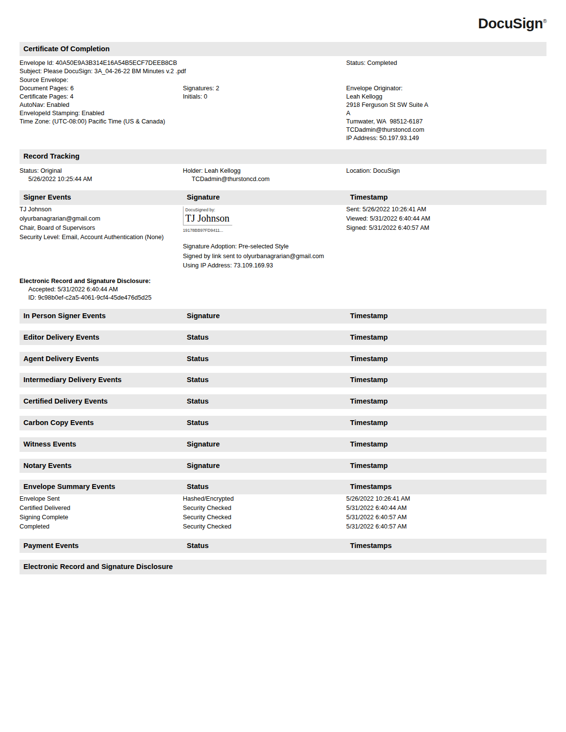DocuSign®
Certificate Of Completion
| Envelope Id: 40A50E9A3B314E16A54B5ECF7DEEB8CB | | Status: Completed |
| Subject: Please DocuSign: 3A_04-26-22 BM Minutes v.2 .pdf | |
| Source Envelope: | |
| Document Pages: 6 | Signatures: 2 | Envelope Originator: |
| Certificate Pages: 4 | Initials: 0 | Leah Kellogg |
| AutoNav: Enabled | | 2918 Ferguson St SW Suite A |
| EnvelopeId Stamping: Enabled | | A |
| Time Zone: (UTC-08:00) Pacific Time (US & Canada) | | Tumwater, WA 98512-6187 |
| | | TCDadmin@thurstoncd.com |
| | | IP Address: 50.197.93.149 |
Record Tracking
| Status: Original | Holder: Leah Kellogg | Location: DocuSign |
| 5/26/2022 10:25:44 AM | TCDadmin@thurstoncd.com | |
| Signer Events | Signature | Timestamp |
| TJ Johnson | DocuSigned by: TJ Johnson 19178BB97FD9411... | Sent: 5/26/2022 10:26:41 AM |
| olyurbanagrarian@gmail.com | Viewed: 5/31/2022 6:40:44 AM |
| Chair, Board of Supervisors | Signed: 5/31/2022 6:40:57 AM |
| Security Level: Email, Account Authentication (None) | |
| | Signature Adoption: Pre-selected Style | |
| | Signed by link sent to olyurbanagrarian@gmail.com | |
| | Using IP Address: 73.109.169.93 | |
| Electronic Record and Signature Disclosure: |
| Accepted: 5/31/2022 6:40:44 AM |
| ID: 9c98b0ef-c2a5-4061-9cf4-45de476d5d25 |
| In Person Signer Events | Signature | Timestamp |
| Editor Delivery Events | Status | Timestamp |
| Agent Delivery Events | Status | Timestamp |
| Intermediary Delivery Events | Status | Timestamp |
| Certified Delivery Events | Status | Timestamp |
| Carbon Copy Events | Status | Timestamp |
| Witness Events | Signature | Timestamp |
| Notary Events | Signature | Timestamp |
| Envelope Summary Events | Status | Timestamps |
| Envelope Sent | Hashed/Encrypted | 5/26/2022 10:26:41 AM |
| Certified Delivered | Security Checked | 5/31/2022 6:40:44 AM |
| Signing Complete | Security Checked | 5/31/2022 6:40:57 AM |
| Completed | Security Checked | 5/31/2022 6:40:57 AM |
| Payment Events | Status | Timestamps |
Electronic Record and Signature Disclosure